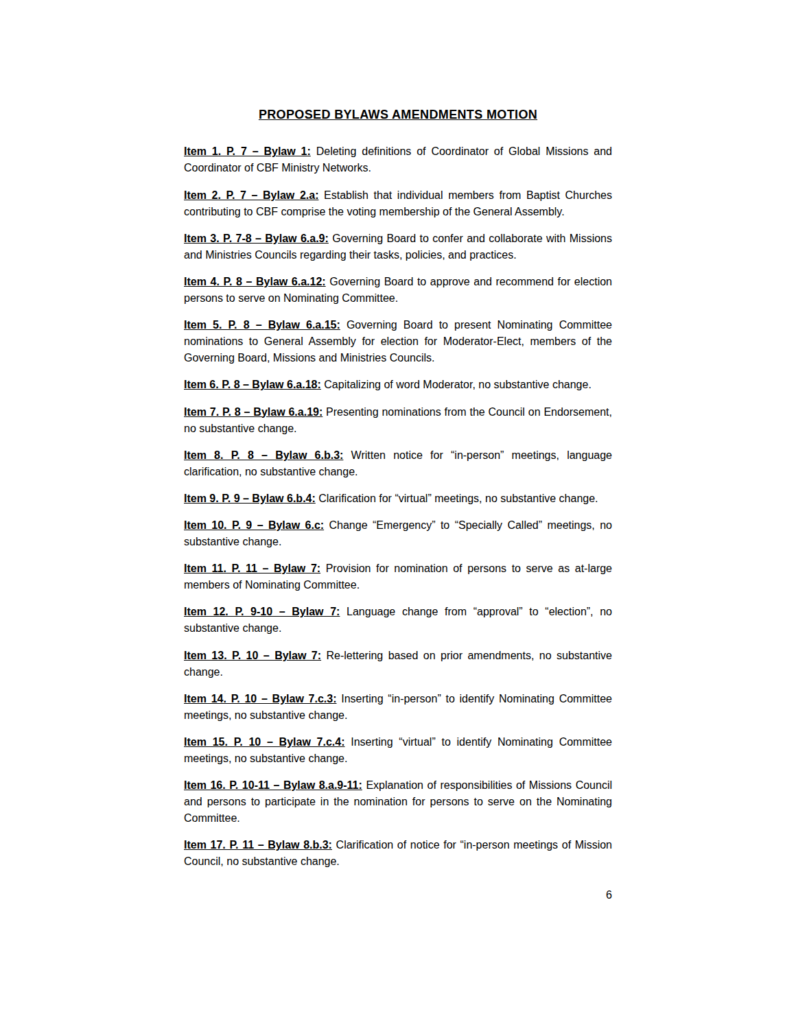PROPOSED BYLAWS AMENDMENTS MOTION
Item 1. P. 7 – Bylaw 1: Deleting definitions of Coordinator of Global Missions and Coordinator of CBF Ministry Networks.
Item 2. P. 7 – Bylaw 2.a: Establish that individual members from Baptist Churches contributing to CBF comprise the voting membership of the General Assembly.
Item 3. P. 7-8 – Bylaw 6.a.9: Governing Board to confer and collaborate with Missions and Ministries Councils regarding their tasks, policies, and practices.
Item 4. P. 8 – Bylaw 6.a.12: Governing Board to approve and recommend for election persons to serve on Nominating Committee.
Item 5. P. 8 – Bylaw 6.a.15: Governing Board to present Nominating Committee nominations to General Assembly for election for Moderator-Elect, members of the Governing Board, Missions and Ministries Councils.
Item 6. P. 8 – Bylaw 6.a.18: Capitalizing of word Moderator, no substantive change.
Item 7. P. 8 – Bylaw 6.a.19: Presenting nominations from the Council on Endorsement, no substantive change.
Item 8. P. 8 – Bylaw 6.b.3: Written notice for “in-person” meetings, language clarification, no substantive change.
Item 9. P. 9 – Bylaw 6.b.4: Clarification for “virtual” meetings, no substantive change.
Item 10. P. 9 – Bylaw 6.c: Change “Emergency” to “Specially Called” meetings, no substantive change.
Item 11. P. 11 – Bylaw 7: Provision for nomination of persons to serve as at-large members of Nominating Committee.
Item 12. P. 9-10 – Bylaw 7: Language change from “approval” to “election”, no substantive change.
Item 13. P. 10 – Bylaw 7: Re-lettering based on prior amendments, no substantive change.
Item 14. P. 10 – Bylaw 7.c.3: Inserting “in-person” to identify Nominating Committee meetings, no substantive change.
Item 15. P. 10 – Bylaw 7.c.4: Inserting “virtual” to identify Nominating Committee meetings, no substantive change.
Item 16. P. 10-11 – Bylaw 8.a.9-11: Explanation of responsibilities of Missions Council and persons to participate in the nomination for persons to serve on the Nominating Committee.
Item 17. P. 11 – Bylaw 8.b.3: Clarification of notice for “in-person meetings of Mission Council, no substantive change.
6